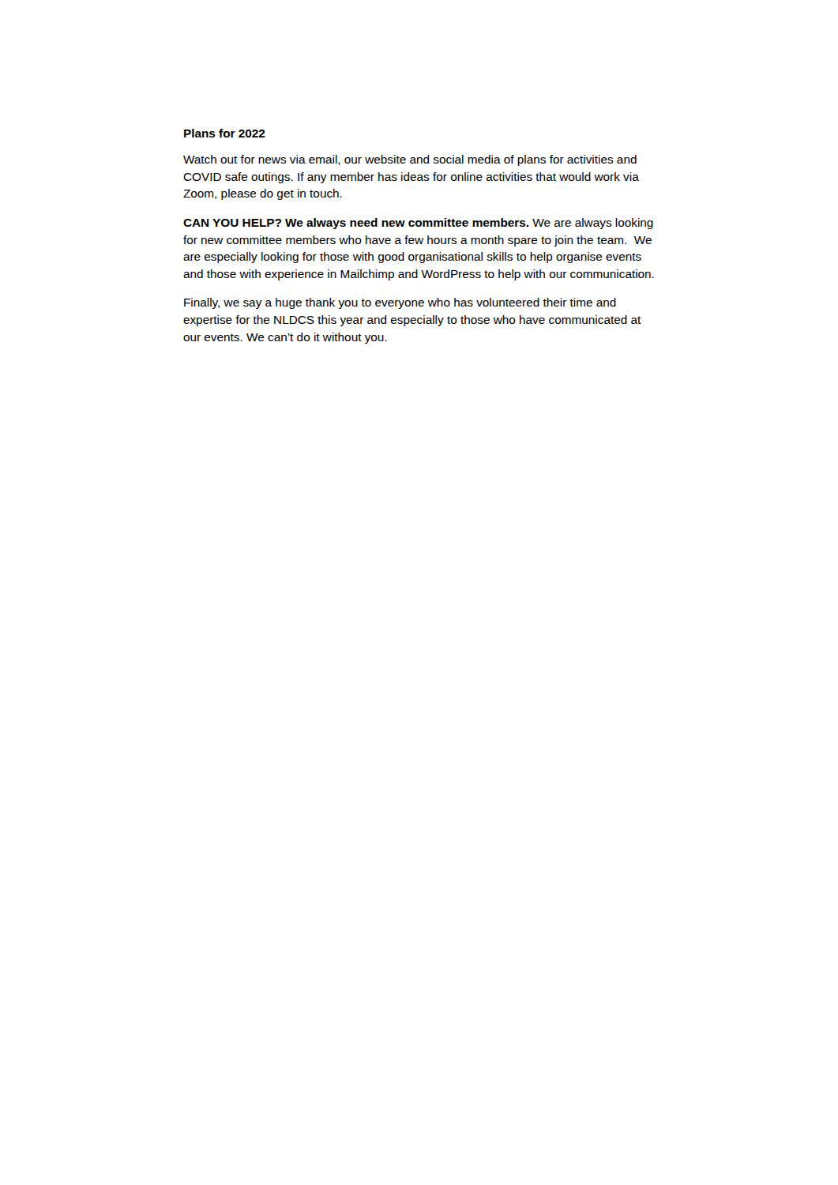Plans for 2022
Watch out for news via email, our website and social media of plans for activities and COVID safe outings. If any member has ideas for online activities that would work via Zoom, please do get in touch.
CAN YOU HELP? We always need new committee members. We are always looking for new committee members who have a few hours a month spare to join the team. We are especially looking for those with good organisational skills to help organise events and those with experience in Mailchimp and WordPress to help with our communication.
Finally, we say a huge thank you to everyone who has volunteered their time and expertise for the NLDCS this year and especially to those who have communicated at our events. We can’t do it without you.